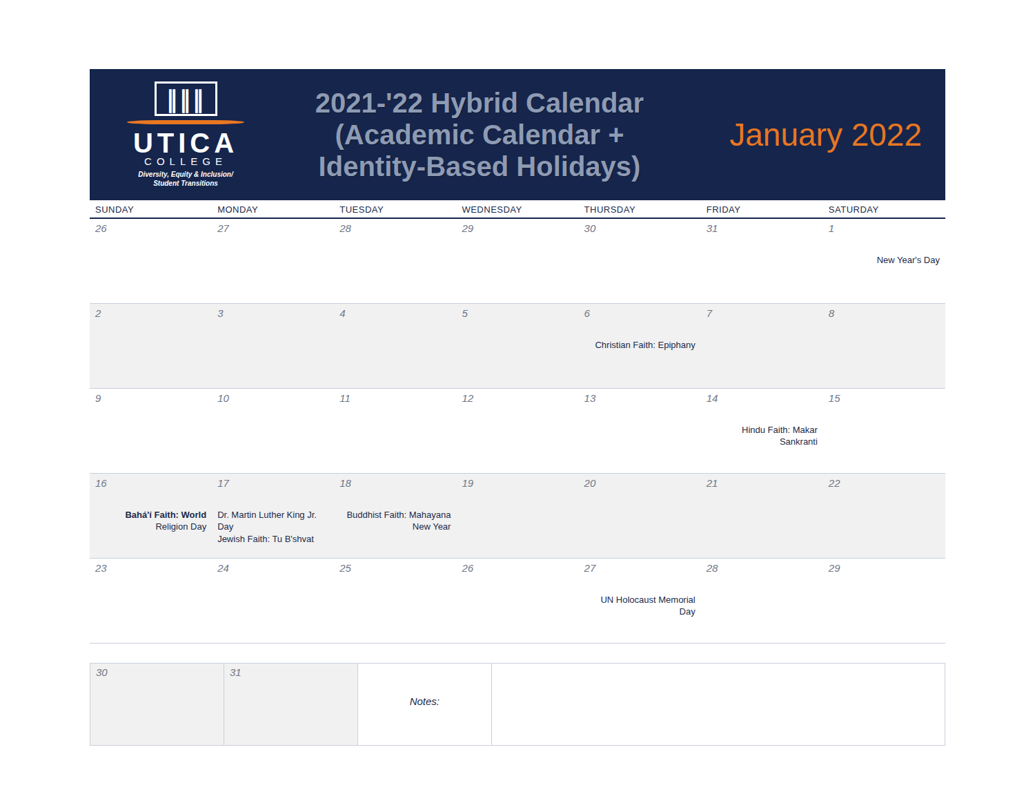∥∥∥
UTICA
COLLEGE
Diversity, Equity & Inclusion/
Student Transitions
2021-'22 Hybrid Calendar
(Academic Calendar +
Identity-Based Holidays)
January 2022
| SUNDAY | MONDAY | TUESDAY | WEDNESDAY | THURSDAY | FRIDAY | SATURDAY |
| --- | --- | --- | --- | --- | --- | --- |
| 26 | 27 | 28 | 29 | 30 | 31 | 1 New Year's Day |
| 2 | 3 | 4 | 5 | 6 Christian Faith: Epiphany | 7 | 8 |
| 9 | 10 | 11 | 12 | 13 | 14 Hindu Faith: Makar Sankranti | 15 |
| 16 Bahá'í Faith: World Religion Day | 17 Dr. Martin Luther King Jr. Day Jewish Faith: Tu B'shvat | 18 Buddhist Faith: Mahayana New Year | 19 | 20 | 21 | 22 |
| 23 | 24 | 25 | 26 | 27 UN Holocaust Memorial Day | 28 | 29 |
| 30 | 31 | Notes: | |